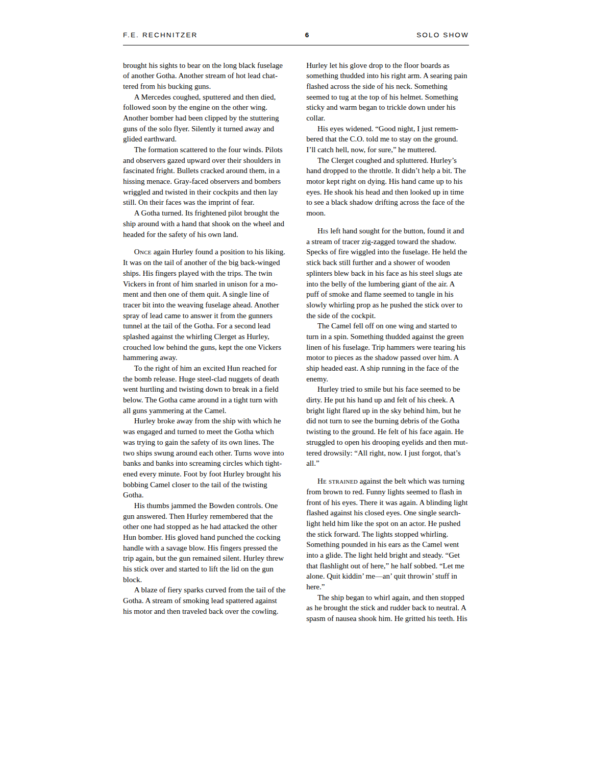F.E. Rechnitzer 6 Solo Show
brought his sights to bear on the long black fuselage of another Gotha. Another stream of hot lead chattered from his bucking guns.
A Mercedes coughed, sputtered and then died, followed soon by the engine on the other wing. Another bomber had been clipped by the stuttering guns of the solo flyer. Silently it turned away and glided earthward.
The formation scattered to the four winds. Pilots and observers gazed upward over their shoulders in fascinated fright. Bullets cracked around them, in a hissing menace. Gray-faced observers and bombers wriggled and twisted in their cockpits and then lay still. On their faces was the imprint of fear.
A Gotha turned. Its frightened pilot brought the ship around with a hand that shook on the wheel and headed for the safety of his own land.
Once again Hurley found a position to his liking. It was on the tail of another of the big back-winged ships. His fingers played with the trips. The twin Vickers in front of him snarled in unison for a moment and then one of them quit. A single line of tracer bit into the weaving fuselage ahead. Another spray of lead came to answer it from the gunners tunnel at the tail of the Gotha. For a second lead splashed against the whirling Clerget as Hurley, crouched low behind the guns, kept the one Vickers hammering away.
To the right of him an excited Hun reached for the bomb release. Huge steel-clad nuggets of death went hurtling and twisting down to break in a field below. The Gotha came around in a tight turn with all guns yammering at the Camel.
Hurley broke away from the ship with which he was engaged and turned to meet the Gotha which was trying to gain the safety of its own lines. The two ships swung around each other. Turns wove into banks and banks into screaming circles which tightened every minute. Foot by foot Hurley brought his bobbing Camel closer to the tail of the twisting Gotha.
His thumbs jammed the Bowden controls. One gun answered. Then Hurley remembered that the other one had stopped as he had attacked the other Hun bomber. His gloved hand punched the cocking handle with a savage blow. His fingers pressed the trip again, but the gun remained silent. Hurley threw his stick over and started to lift the lid on the gun block.
A blaze of fiery sparks curved from the tail of the Gotha. A stream of smoking lead spattered against his motor and then traveled back over the cowling. Hurley let his glove drop to the floor boards as something thudded into his right arm. A searing pain flashed across the side of his neck. Something seemed to tug at the top of his helmet. Something sticky and warm began to trickle down under his collar.
His eyes widened. “Good night, I just remembered that the C.O. told me to stay on the ground. I’ll catch hell, now, for sure,” he muttered.
The Clerget coughed and spluttered. Hurley’s hand dropped to the throttle. It didn’t help a bit. The motor kept right on dying. His hand came up to his eyes. He shook his head and then looked up in time to see a black shadow drifting across the face of the moon.
His left hand sought for the button, found it and a stream of tracer zig-zagged toward the shadow. Specks of fire wiggled into the fuselage. He held the stick back still further and a shower of wooden splinters blew back in his face as his steel slugs ate into the belly of the lumbering giant of the air. A puff of smoke and flame seemed to tangle in his slowly whirling prop as he pushed the stick over to the side of the cockpit.
The Camel fell off on one wing and started to turn in a spin. Something thudded against the green linen of his fuselage. Trip hammers were tearing his motor to pieces as the shadow passed over him. A ship headed east. A ship running in the face of the enemy.
Hurley tried to smile but his face seemed to be dirty. He put his hand up and felt of his cheek. A bright light flared up in the sky behind him, but he did not turn to see the burning debris of the Gotha twisting to the ground. He felt of his face again. He struggled to open his drooping eyelids and then muttered drowsily: “All right, now. I just forgot, that’s all.”
He strained against the belt which was turning from brown to red. Funny lights seemed to flash in front of his eyes. There it was again. A blinding light flashed against his closed eyes. One single searchlight held him like the spot on an actor. He pushed the stick forward. The lights stopped whirling. Something pounded in his ears as the Camel went into a glide. The light held bright and steady. “Get that flashlight out of here,” he half sobbed. “Let me alone. Quit kiddin’ me—an’ quit throwin’ stuff in here.”
The ship began to whirl again, and then stopped as he brought the stick and rudder back to neutral. A spasm of nausea shook him. He gritted his teeth. His